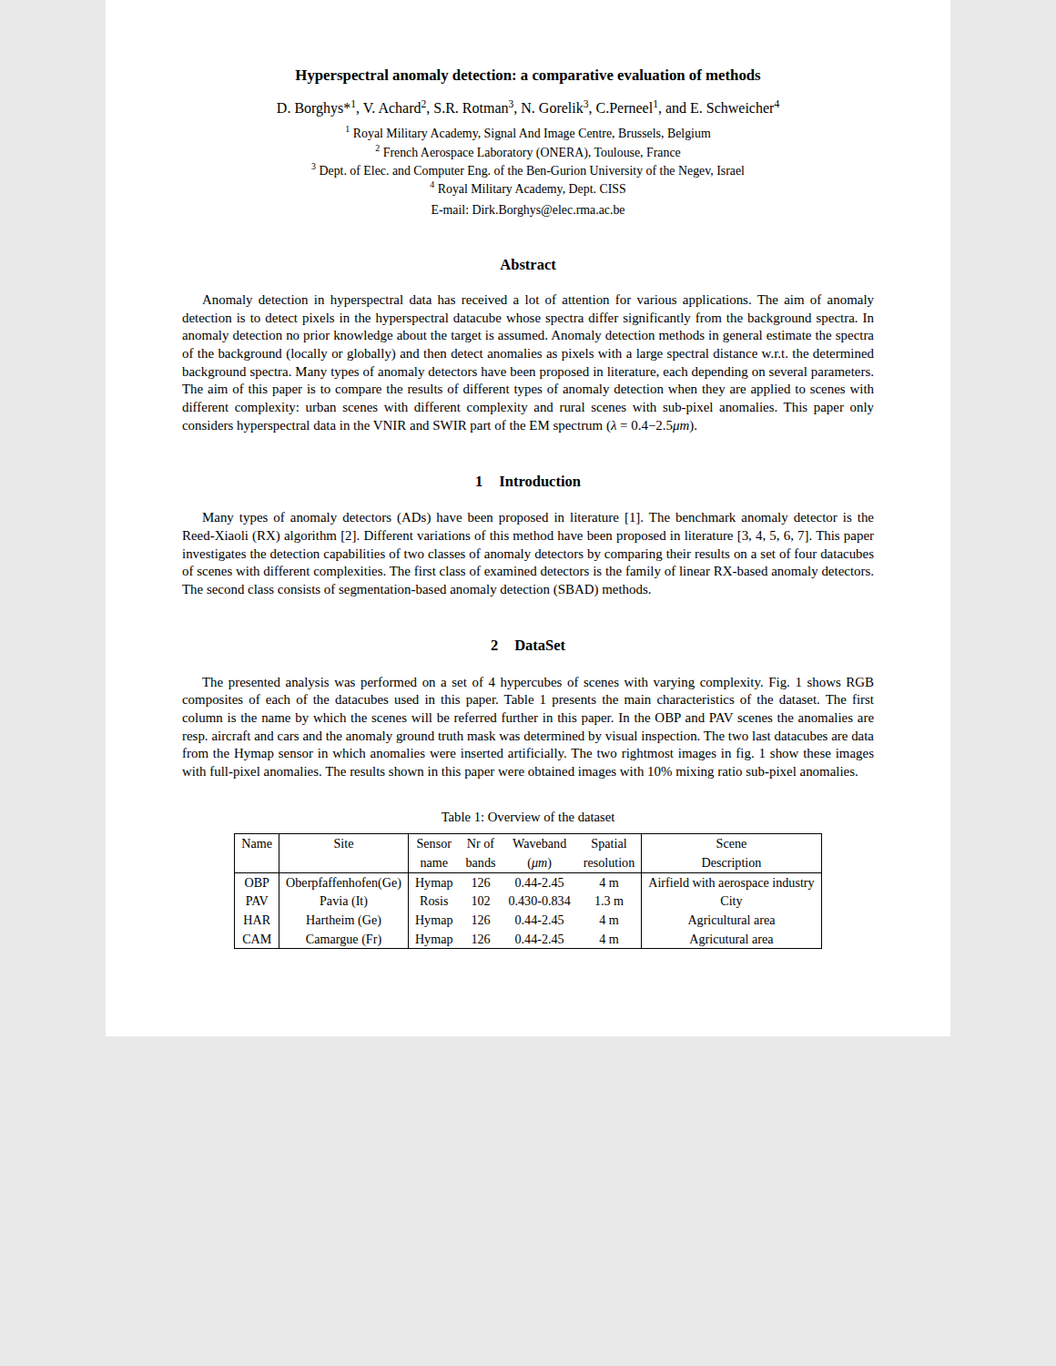Hyperspectral anomaly detection: a comparative evaluation of methods
D. Borghys*1, V. Achard2, S.R. Rotman3, N. Gorelik3, C.Perneel1, and E. Schweicher4
1 Royal Military Academy, Signal And Image Centre, Brussels, Belgium
2 French Aerospace Laboratory (ONERA), Toulouse, France
3 Dept. of Elec. and Computer Eng. of the Ben-Gurion University of the Negev, Israel
4 Royal Military Academy, Dept. CISS
E-mail: Dirk.Borghys@elec.rma.ac.be
Abstract
Anomaly detection in hyperspectral data has received a lot of attention for various applications. The aim of anomaly detection is to detect pixels in the hyperspectral datacube whose spectra differ significantly from the background spectra. In anomaly detection no prior knowledge about the target is assumed. Anomaly detection methods in general estimate the spectra of the background (locally or globally) and then detect anomalies as pixels with a large spectral distance w.r.t. the determined background spectra. Many types of anomaly detectors have been proposed in literature, each depending on several parameters. The aim of this paper is to compare the results of different types of anomaly detection when they are applied to scenes with different complexity: urban scenes with different complexity and rural scenes with sub-pixel anomalies. This paper only considers hyperspectral data in the VNIR and SWIR part of the EM spectrum (λ = 0.4−2.5μm).
1 Introduction
Many types of anomaly detectors (ADs) have been proposed in literature [1]. The benchmark anomaly detector is the Reed-Xiaoli (RX) algorithm [2]. Different variations of this method have been proposed in literature [3, 4, 5, 6, 7]. This paper investigates the detection capabilities of two classes of anomaly detectors by comparing their results on a set of four datacubes of scenes with different complexities. The first class of examined detectors is the family of linear RX-based anomaly detectors. The second class consists of segmentation-based anomaly detection (SBAD) methods.
2 DataSet
The presented analysis was performed on a set of 4 hypercubes of scenes with varying complexity. Fig. 1 shows RGB composites of each of the datacubes used in this paper. Table 1 presents the main characteristics of the dataset. The first column is the name by which the scenes will be referred further in this paper. In the OBP and PAV scenes the anomalies are resp. aircraft and cars and the anomaly ground truth mask was determined by visual inspection. The two last datacubes are data from the Hymap sensor in which anomalies were inserted artificially. The two rightmost images in fig. 1 show these images with full-pixel anomalies. The results shown in this paper were obtained images with 10% mixing ratio sub-pixel anomalies.
Table 1: Overview of the dataset
| Name | Site | Sensor | Nr of | Waveband | Spatial | Scene |
| --- | --- | --- | --- | --- | --- | --- |
| | | name | bands | ( μm ) | resolution | Description |
| OBP | Oberpfaffenhofen(Ge) | Hymap | 126 | 0.44-2.45 | 4 m | Airfield with aerospace industry |
| PAV | Pavia (It) | Rosis | 102 | 0.430-0.834 | 1.3 m | City |
| HAR | Hartheim (Ge) | Hymap | 126 | 0.44-2.45 | 4 m | Agricultural area |
| CAM | Camargue (Fr) | Hymap | 126 | 0.44-2.45 | 4 m | Agricutural area |